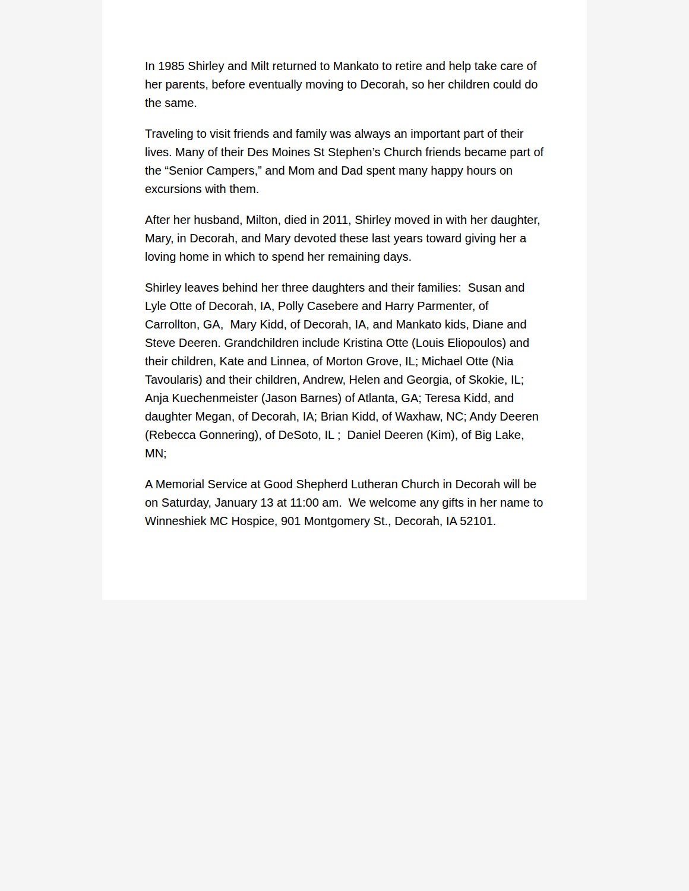In 1985 Shirley and Milt returned to Mankato to retire and help take care of her parents, before eventually moving to Decorah, so her children could do the same.
Traveling to visit friends and family was always an important part of their lives. Many of their Des Moines St Stephen’s Church friends became part of the “Senior Campers,” and Mom and Dad spent many happy hours on excursions with them.
After her husband, Milton, died in 2011, Shirley moved in with her daughter, Mary, in Decorah, and Mary devoted these last years toward giving her a loving home in which to spend her remaining days.
Shirley leaves behind her three daughters and their families: Susan and Lyle Otte of Decorah, IA, Polly Casebere and Harry Parmenter, of Carrollton, GA, Mary Kidd, of Decorah, IA, and Mankato kids, Diane and Steve Deeren. Grandchildren include Kristina Otte (Louis Eliopoulos) and their children, Kate and Linnea, of Morton Grove, IL; Michael Otte (Nia Tavoularis) and their children, Andrew, Helen and Georgia, of Skokie, IL; Anja Kuechenmeister (Jason Barnes) of Atlanta, GA; Teresa Kidd, and daughter Megan, of Decorah, IA; Brian Kidd, of Waxhaw, NC; Andy Deeren (Rebecca Gonnering), of DeSoto, IL ; Daniel Deeren (Kim), of Big Lake, MN;
A Memorial Service at Good Shepherd Lutheran Church in Decorah will be on Saturday, January 13 at 11:00 am. We welcome any gifts in her name to Winneshiek MC Hospice, 901 Montgomery St., Decorah, IA 52101.